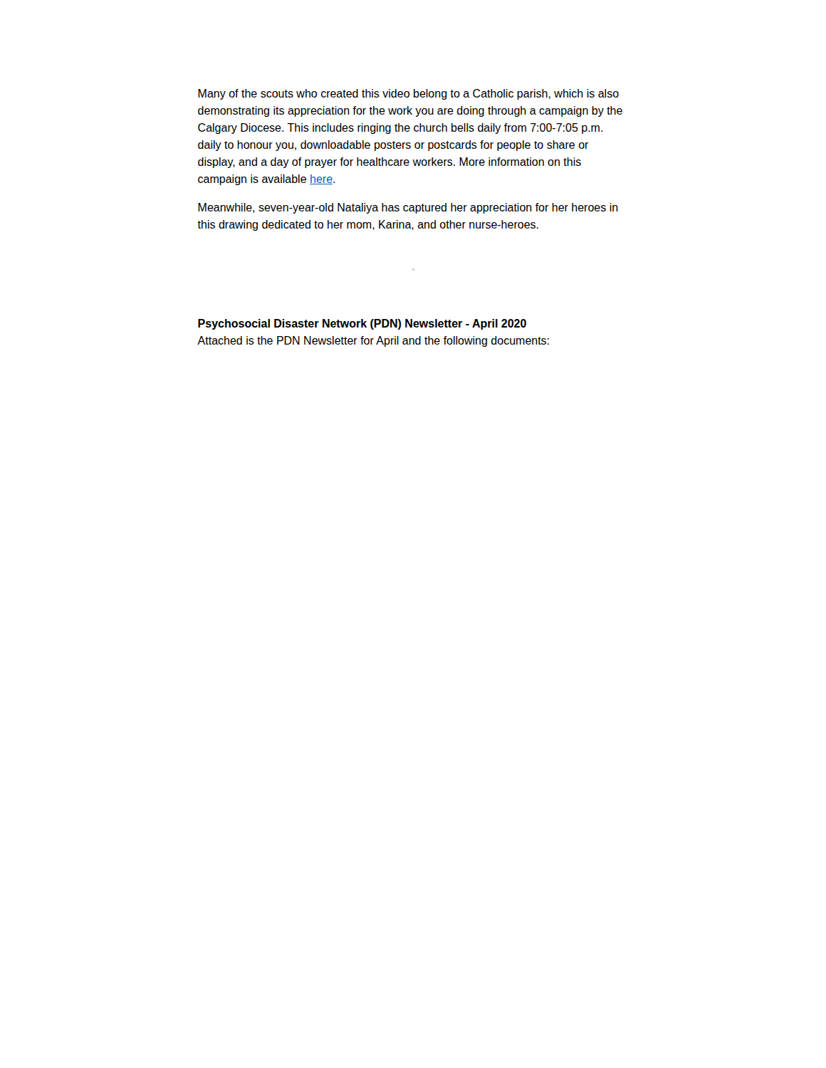Many of the scouts who created this video belong to a Catholic parish, which is also demonstrating its appreciation for the work you are doing through a campaign by the Calgary Diocese. This includes ringing the church bells daily from 7:00-7:05 p.m. daily to honour you, downloadable posters or postcards for people to share or display, and a day of prayer for healthcare workers. More information on this campaign is available here.
Meanwhile, seven-year-old Nataliya has captured her appreciation for her heroes in this drawing dedicated to her mom, Karina, and other nurse-heroes.
Psychosocial Disaster Network (PDN) Newsletter - April 2020
Attached is the PDN Newsletter for April and the following documents: